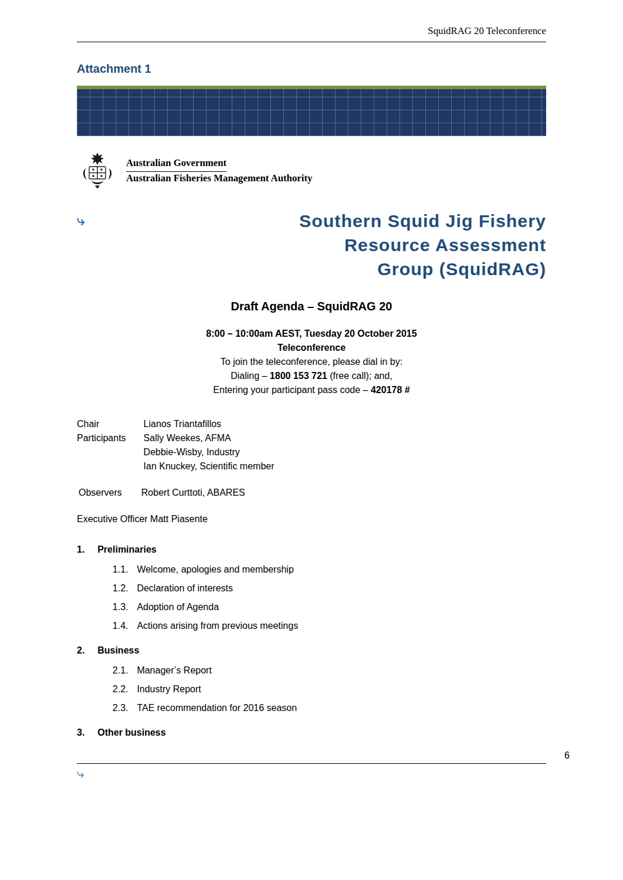SquidRAG 20 Teleconference
Attachment 1
Australian Government
Australian Fisheries Management Authority
⤷Southern Squid Jig Fishery
Resource Assessment
Group (SquidRAG)
Draft Agenda – SquidRAG 20
8:00 – 10:00am AEST, Tuesday 20 October 2015
Teleconference
To join the teleconference, please dial in by:
Dialing – 1800 153 721 (free call); and,
Entering your participant pass code – 420178 #
| Chair | Lianos Triantafillos |
| Participants | Sally Weekes, AFMA Debbie-Wisby, Industry Ian Knuckey, Scientific member |
| Observers | Robert Curttoti, ABARES |
Executive Officer Matt Piasente
Preliminaries
Welcome, apologies and membership
Declaration of interests
Adoption of Agenda
Actions arising from previous meetings
Business
Manager’s Report
Industry Report
TAE recommendation for 2016 season
Other business
6 ⤷